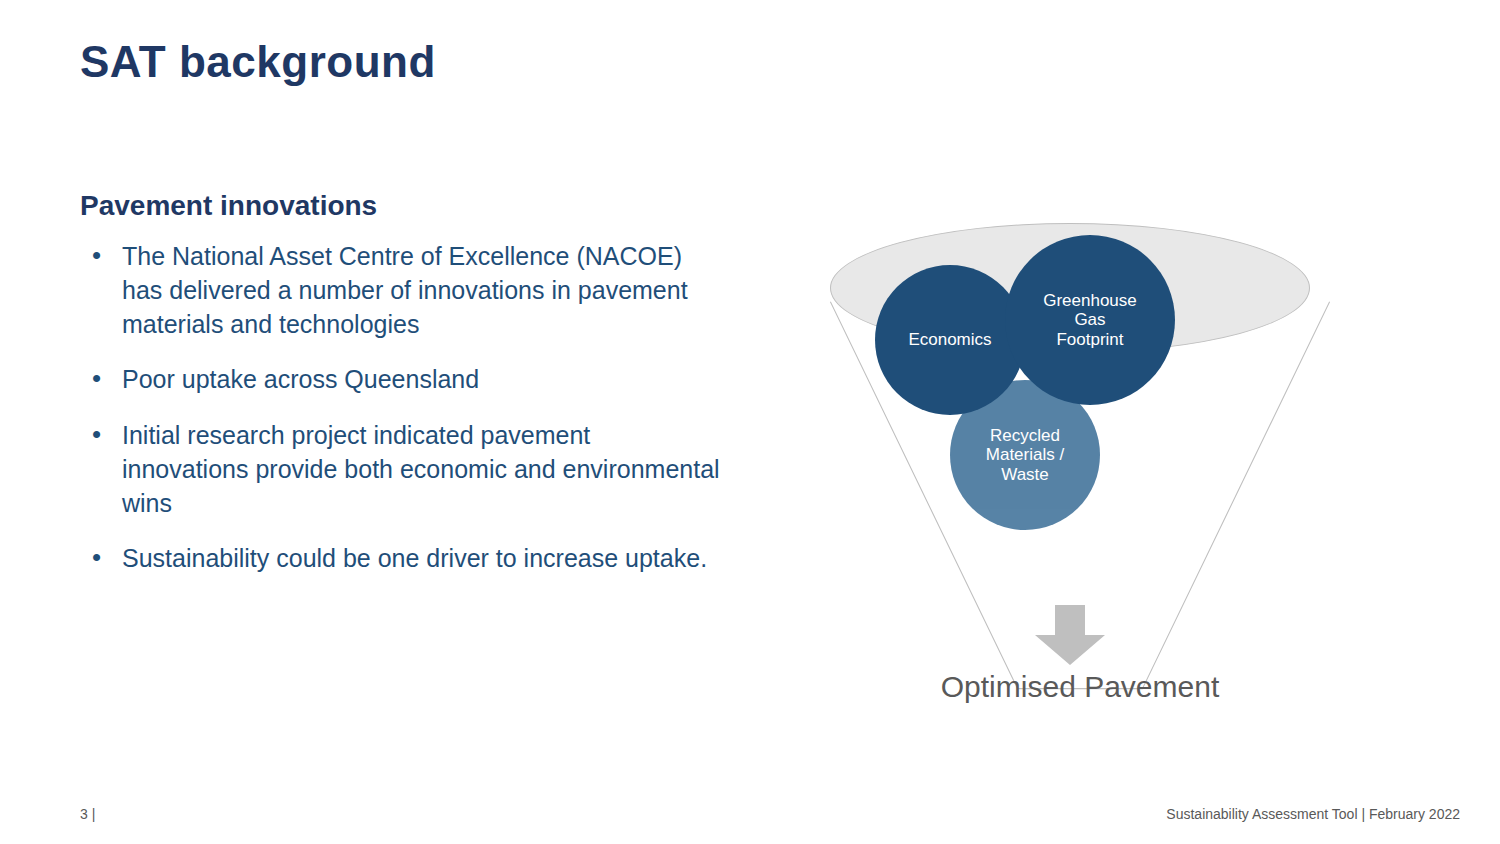SAT background
Pavement innovations
The National Asset Centre of Excellence (NACOE) has delivered a number of innovations in pavement materials and technologies
Poor uptake across Queensland
Initial research project indicated pavement innovations provide both economic and environmental wins
Sustainability could be one driver to increase uptake.
Economics
Greenhouse
Gas
Footprint
Recycled
Materials /
Waste
Optimised Pavement
3 |
Sustainability Assessment Tool | February 2022